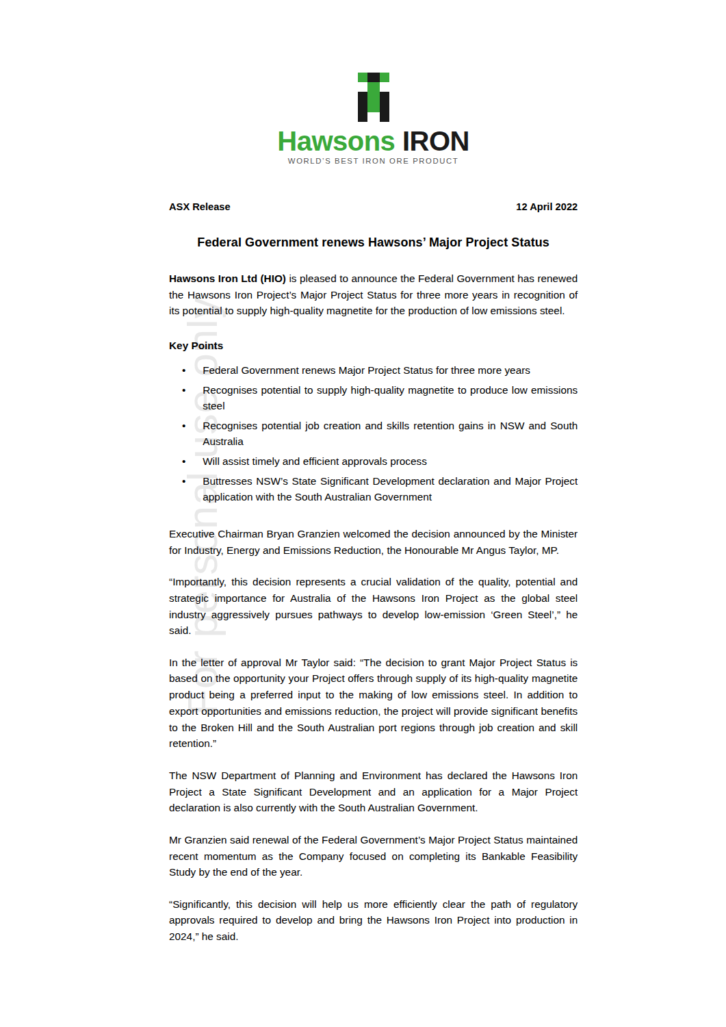For personal use only
Hawsons IRON
WORLD’S BEST IRON ORE PRODUCT
ASX Release 12 April 2022
Federal Government renews Hawsons’ Major Project Status
Hawsons Iron Ltd (HIO) is pleased to announce the Federal Government has renewed the Hawsons Iron Project’s Major Project Status for three more years in recognition of its potential to supply high-quality magnetite for the production of low emissions steel.
Key Points
Federal Government renews Major Project Status for three more years
Recognises potential to supply high-quality magnetite to produce low emissions steel
Recognises potential job creation and skills retention gains in NSW and South Australia
Will assist timely and efficient approvals process
Buttresses NSW’s State Significant Development declaration and Major Project application with the South Australian Government
Executive Chairman Bryan Granzien welcomed the decision announced by the Minister for Industry, Energy and Emissions Reduction, the Honourable Mr Angus Taylor, MP.
“Importantly, this decision represents a crucial validation of the quality, potential and strategic importance for Australia of the Hawsons Iron Project as the global steel industry aggressively pursues pathways to develop low-emission ‘Green Steel’,” he said.
In the letter of approval Mr Taylor said: “The decision to grant Major Project Status is based on the opportunity your Project offers through supply of its high-quality magnetite product being a preferred input to the making of low emissions steel. In addition to export opportunities and emissions reduction, the project will provide significant benefits to the Broken Hill and the South Australian port regions through job creation and skill retention.”
The NSW Department of Planning and Environment has declared the Hawsons Iron Project a State Significant Development and an application for a Major Project declaration is also currently with the South Australian Government.
Mr Granzien said renewal of the Federal Government’s Major Project Status maintained recent momentum as the Company focused on completing its Bankable Feasibility Study by the end of the year.
“Significantly, this decision will help us more efficiently clear the path of regulatory approvals required to develop and bring the Hawsons Iron Project into production in 2024,” he said.